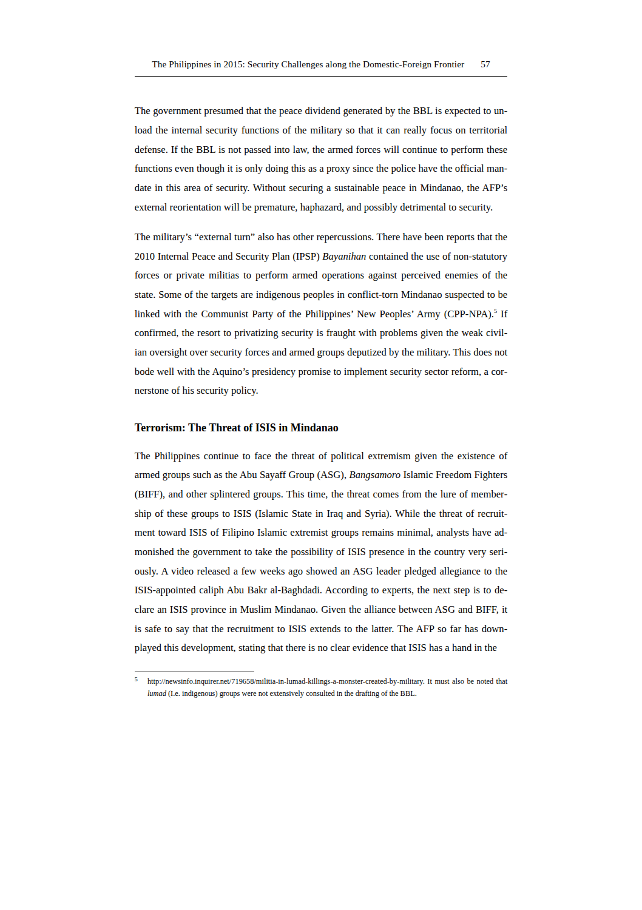The Philippines in 2015: Security Challenges along the Domestic-Foreign Frontier57
The government presumed that the peace dividend generated by the BBL is expected to unload the internal security functions of the military so that it can really focus on territorial defense. If the BBL is not passed into law, the armed forces will continue to perform these functions even though it is only doing this as a proxy since the police have the official mandate in this area of security. Without securing a sustainable peace in Mindanao, the AFP’s external reorientation will be premature, haphazard, and possibly detrimental to security.
The military’s “external turn” also has other repercussions. There have been reports that the 2010 Internal Peace and Security Plan (IPSP) Bayanihan contained the use of non-statutory forces or private militias to perform armed operations against perceived enemies of the state. Some of the targets are indigenous peoples in conflict-torn Mindanao suspected to be linked with the Communist Party of the Philippines’ New Peoples’ Army (CPP-NPA).5 If confirmed, the resort to privatizing security is fraught with problems given the weak civilian oversight over security forces and armed groups deputized by the military. This does not bode well with the Aquino’s presidency promise to implement security sector reform, a cornerstone of his security policy.
Terrorism: The Threat of ISIS in Mindanao
The Philippines continue to face the threat of political extremism given the existence of armed groups such as the Abu Sayaff Group (ASG), Bangsamoro Islamic Freedom Fighters (BIFF), and other splintered groups. This time, the threat comes from the lure of membership of these groups to ISIS (Islamic State in Iraq and Syria). While the threat of recruitment toward ISIS of Filipino Islamic extremist groups remains minimal, analysts have admonished the government to take the possibility of ISIS presence in the country very seriously. A video released a few weeks ago showed an ASG leader pledged allegiance to the ISIS-appointed caliph Abu Bakr al-Baghdadi. According to experts, the next step is to declare an ISIS province in Muslim Mindanao. Given the alliance between ASG and BIFF, it is safe to say that the recruitment to ISIS extends to the latter. The AFP so far has downplayed this development, stating that there is no clear evidence that ISIS has a hand in the
5http://newsinfo.inquirer.net/719658/militia-in-lumad-killings-a-monster-created-by-military. It must also be noted that lumad (I.e. indigenous) groups were not extensively consulted in the drafting of the BBL.